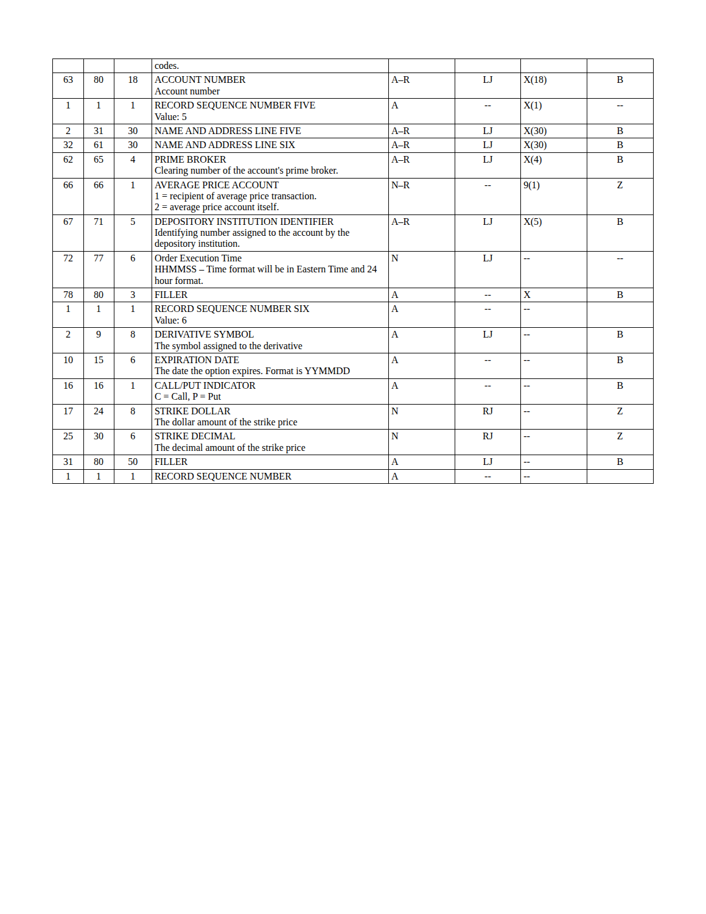| | | | codes. | | | | |
| 63 | 80 | 18 | ACCOUNT NUMBER Account number | A–R | LJ | X(18) | B |
| 1 | 1 | 1 | RECORD SEQUENCE NUMBER FIVE Value: 5 | A | -- | X(1) | -- |
| 2 | 31 | 30 | NAME AND ADDRESS LINE FIVE | A–R | LJ | X(30) | B |
| 32 | 61 | 30 | NAME AND ADDRESS LINE SIX | A–R | LJ | X(30) | B |
| 62 | 65 | 4 | PRIME BROKER Clearing number of the account's prime broker. | A–R | LJ | X(4) | B |
| 66 | 66 | 1 | AVERAGE PRICE ACCOUNT 1 = recipient of average price transaction. 2 = average price account itself. | N–R | -- | 9(1) | Z |
| 67 | 71 | 5 | DEPOSITORY INSTITUTION IDENTIFIER Identifying number assigned to the account by the depository institution. | A–R | LJ | X(5) | B |
| 72 | 77 | 6 | Order Execution Time HHMMSS – Time format will be in Eastern Time and 24 hour format. | N | LJ | -- | -- |
| 78 | 80 | 3 | FILLER | A | -- | X | B |
| 1 | 1 | 1 | RECORD SEQUENCE NUMBER SIX Value: 6 | A | -- | -- | |
| 2 | 9 | 8 | DERIVATIVE SYMBOL The symbol assigned to the derivative | A | LJ | -- | B |
| 10 | 15 | 6 | EXPIRATION DATE The date the option expires. Format is YYMMDD | A | -- | -- | B |
| 16 | 16 | 1 | CALL/PUT INDICATOR C = Call, P = Put | A | -- | -- | B |
| 17 | 24 | 8 | STRIKE DOLLAR The dollar amount of the strike price | N | RJ | -- | Z |
| 25 | 30 | 6 | STRIKE DECIMAL The decimal amount of the strike price | N | RJ | -- | Z |
| 31 | 80 | 50 | FILLER | A | LJ | -- | B |
| 1 | 1 | 1 | RECORD SEQUENCE NUMBER | A | -- | -- | |